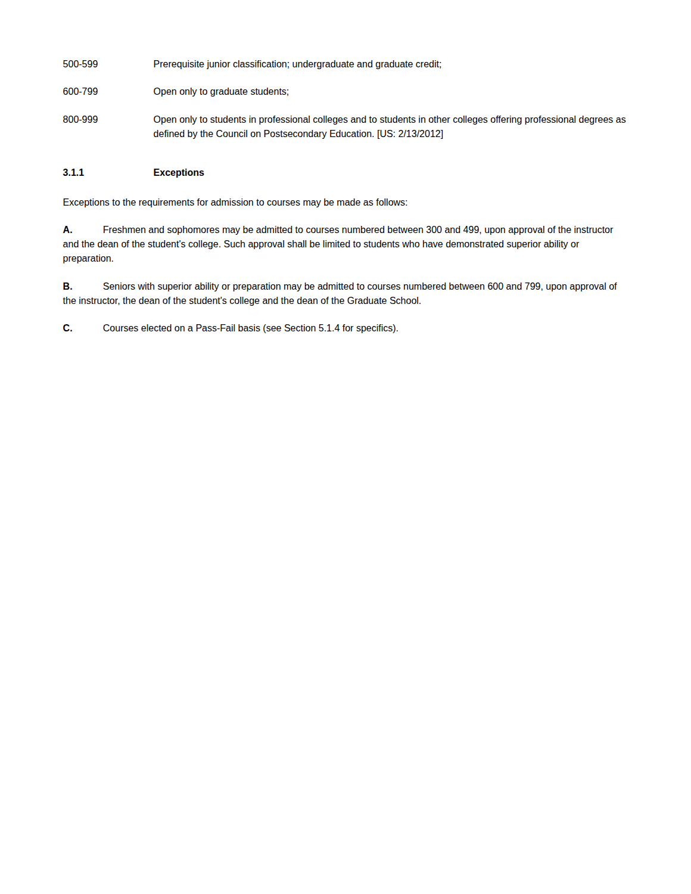500-599
Prerequisite junior classification; undergraduate and graduate credit;
600-799
Open only to graduate students;
800-999
Open only to students in professional colleges and to students in other colleges offering professional degrees as defined by the Council on Postsecondary Education. [US: 2/13/2012]
3.1.1 Exceptions
Exceptions to the requirements for admission to courses may be made as follows:
A. Freshmen and sophomores may be admitted to courses numbered between 300 and 499, upon approval of the instructor and the dean of the student's college. Such approval shall be limited to students who have demonstrated superior ability or preparation.
B. Seniors with superior ability or preparation may be admitted to courses numbered between 600 and 799, upon approval of the instructor, the dean of the student's college and the dean of the Graduate School.
C. Courses elected on a Pass-Fail basis (see Section 5.1.4 for specifics).